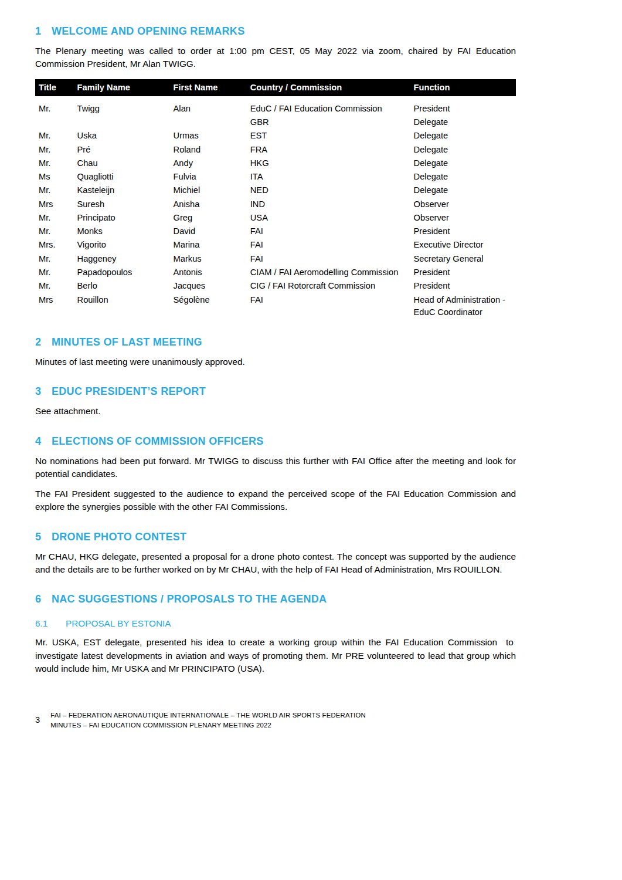1 WELCOME AND OPENING REMARKS
The Plenary meeting was called to order at 1:00 pm CEST, 05 May 2022 via zoom, chaired by FAI Education Commission President, Mr Alan TWIGG.
| Title | Family Name | First Name | Country / Commission | Function |
| --- | --- | --- | --- | --- |
| Mr. | Twigg | Alan | EduC / FAI Education Commission | President |
| | | | GBR | Delegate |
| Mr. | Uska | Urmas | EST | Delegate |
| Mr. | Pré | Roland | FRA | Delegate |
| Mr. | Chau | Andy | HKG | Delegate |
| Ms | Quagliotti | Fulvia | ITA | Delegate |
| Mr. | Kasteleijn | Michiel | NED | Delegate |
| Mrs | Suresh | Anisha | IND | Observer |
| Mr. | Principato | Greg | USA | Observer |
| Mr. | Monks | David | FAI | President |
| Mrs. | Vigorito | Marina | FAI | Executive Director |
| Mr. | Haggeney | Markus | FAI | Secretary General |
| Mr. | Papadopoulos | Antonis | CIAM / FAI Aeromodelling Commission | President |
| Mr. | Berlo | Jacques | CIG / FAI Rotorcraft Commission | President |
| Mrs | Rouillon | Ségolène | FAI | Head of Administration - EduC Coordinator |
2 MINUTES OF LAST MEETING
Minutes of last meeting were unanimously approved.
3 EDUC PRESIDENT’S REPORT
See attachment.
4 ELECTIONS OF COMMISSION OFFICERS
No nominations had been put forward. Mr TWIGG to discuss this further with FAI Office after the meeting and look for potential candidates.
The FAI President suggested to the audience to expand the perceived scope of the FAI Education Commission and explore the synergies possible with the other FAI Commissions.
5 DRONE PHOTO CONTEST
Mr CHAU, HKG delegate, presented a proposal for a drone photo contest. The concept was supported by the audience and the details are to be further worked on by Mr CHAU, with the help of FAI Head of Administration, Mrs ROUILLON.
6 NAC SUGGESTIONS / PROPOSALS TO THE AGENDA
6.1 PROPOSAL BY ESTONIA
Mr. USKA, EST delegate, presented his idea to create a working group within the FAI Education Commission to investigate latest developments in aviation and ways of promoting them. Mr PRE volunteered to lead that group which would include him, Mr USKA and Mr PRINCIPATO (USA).
3
FAI – FEDERATION AERONAUTIQUE INTERNATIONALE – THE WORLD AIR SPORTS FEDERATION
MINUTES – FAI EDUCATION COMMISSION PLENARY MEETING 2022